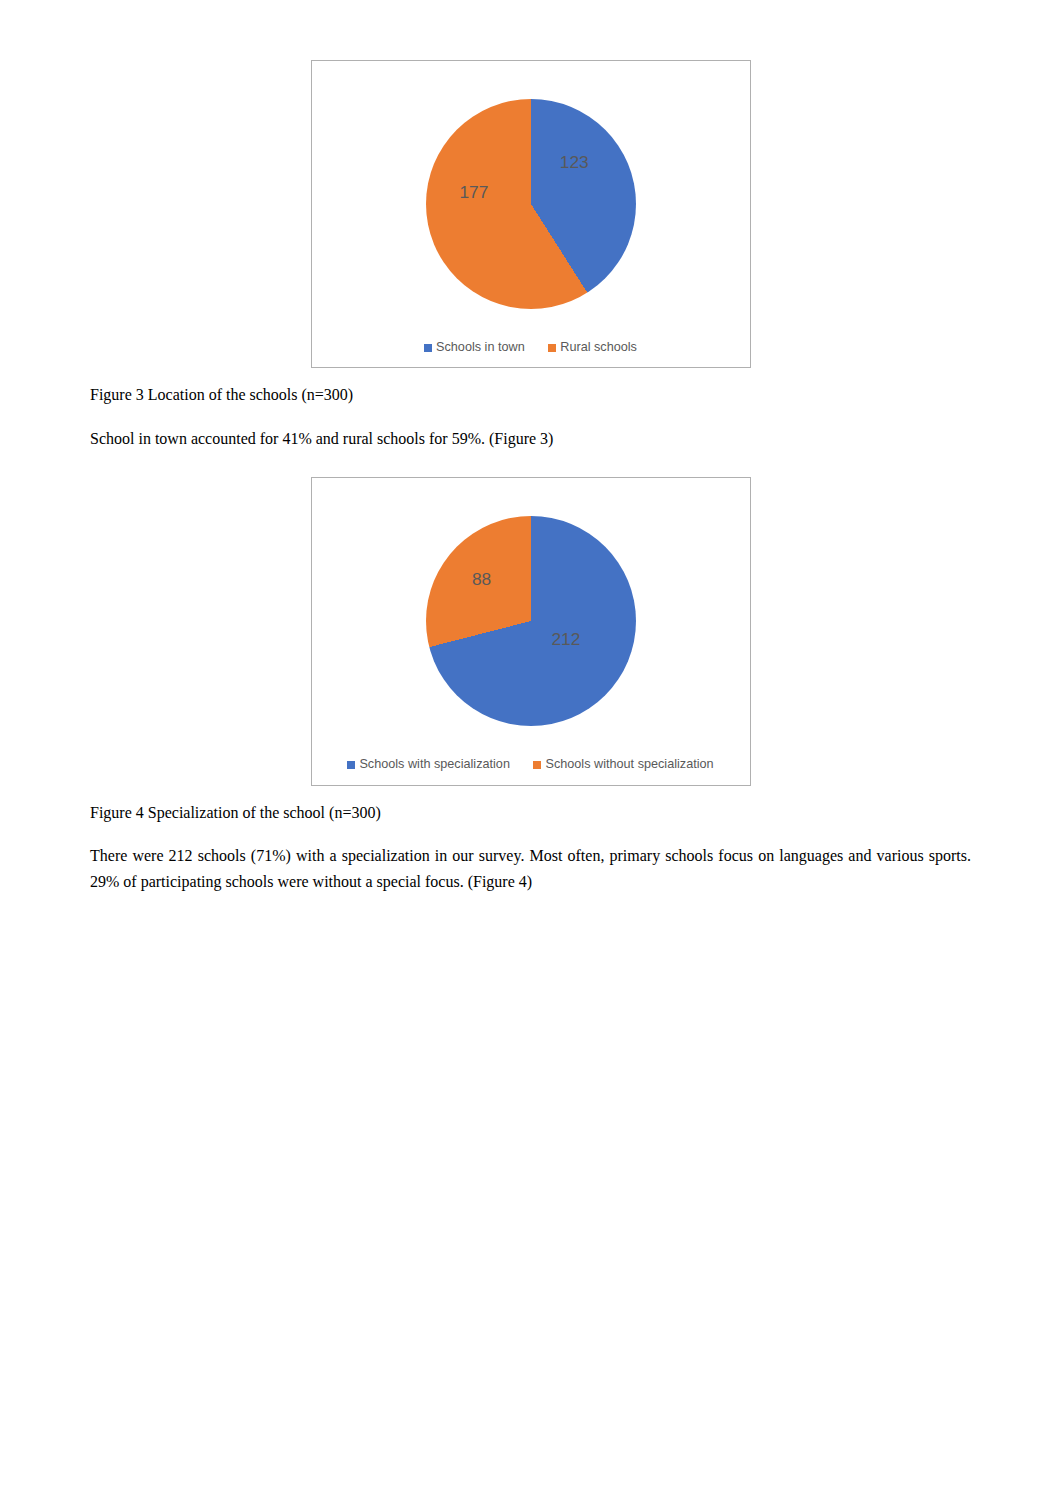123
177
Schools in town Rural schools
Figure 3 Location of the schools (n=300)
School in town accounted for 41% and rural schools for 59%. (Figure 3)
88
212
Schools with specialization Schools without specialization
Figure 4 Specialization of the school (n=300)
There were 212 schools (71%) with a specialization in our survey. Most often, primary schools focus on languages and various sports. 29% of participating schools were without a special focus. (Figure 4)